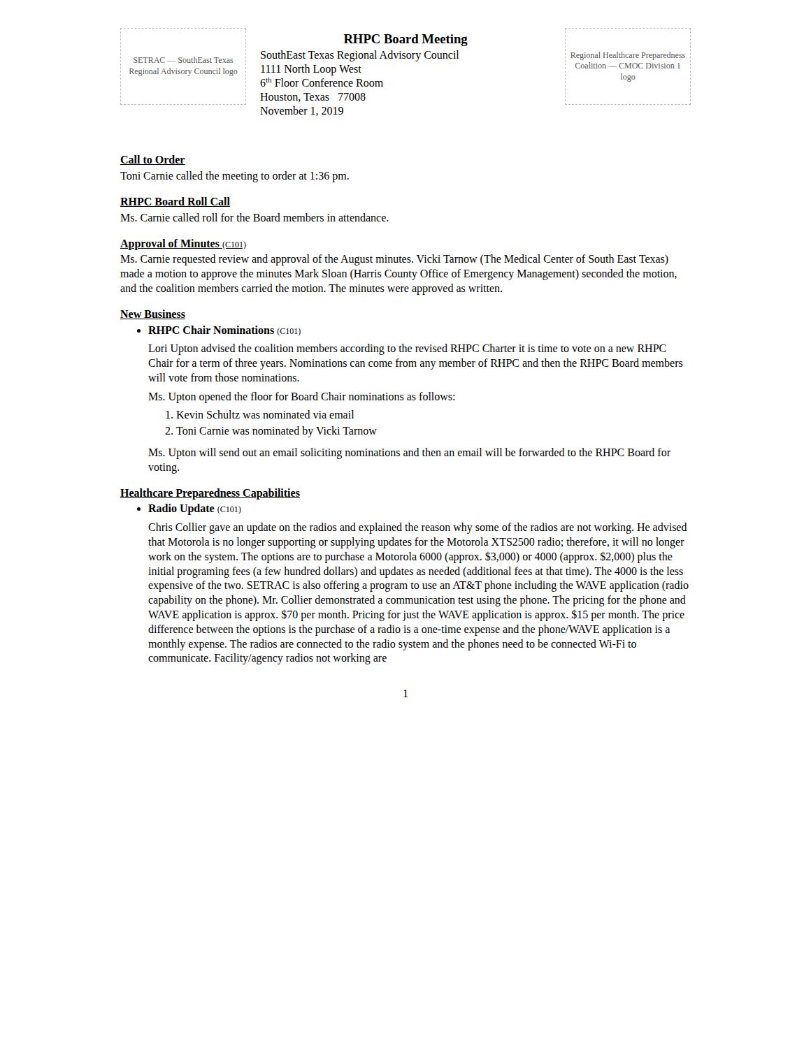SETRAC — SouthEast Texas Regional Advisory Council logo
RHPC Board Meeting
SouthEast Texas Regional Advisory Council
1111 North Loop West
6th Floor Conference Room
Houston, Texas 77008
November 1, 2019
Regional Healthcare Preparedness Coalition — CMOC Division 1 logo
Call to Order
Toni Carnie called the meeting to order at 1:36 pm.
RHPC Board Roll Call
Ms. Carnie called roll for the Board members in attendance.
Approval of Minutes (C101)
Ms. Carnie requested review and approval of the August minutes. Vicki Tarnow (The Medical Center of South East Texas) made a motion to approve the minutes Mark Sloan (Harris County Office of Emergency Management) seconded the motion, and the coalition members carried the motion. The minutes were approved as written.
New Business
RHPC Chair Nominations (C101)
Lori Upton advised the coalition members according to the revised RHPC Charter it is time to vote on a new RHPC Chair for a term of three years. Nominations can come from any member of RHPC and then the RHPC Board members will vote from those nominations.
Ms. Upton opened the floor for Board Chair nominations as follows:
Kevin Schultz was nominated via email
Toni Carnie was nominated by Vicki Tarnow
Ms. Upton will send out an email soliciting nominations and then an email will be forwarded to the RHPC Board for voting.
Healthcare Preparedness Capabilities
Radio Update (C101)
Chris Collier gave an update on the radios and explained the reason why some of the radios are not working. He advised that Motorola is no longer supporting or supplying updates for the Motorola XTS2500 radio; therefore, it will no longer work on the system. The options are to purchase a Motorola 6000 (approx. $3,000) or 4000 (approx. $2,000) plus the initial programing fees (a few hundred dollars) and updates as needed (additional fees at that time). The 4000 is the less expensive of the two. SETRAC is also offering a program to use an AT&T phone including the WAVE application (radio capability on the phone). Mr. Collier demonstrated a communication test using the phone. The pricing for the phone and WAVE application is approx. $70 per month. Pricing for just the WAVE application is approx. $15 per month. The price difference between the options is the purchase of a radio is a one-time expense and the phone/WAVE application is a monthly expense. The radios are connected to the radio system and the phones need to be connected Wi-Fi to communicate. Facility/agency radios not working are
1